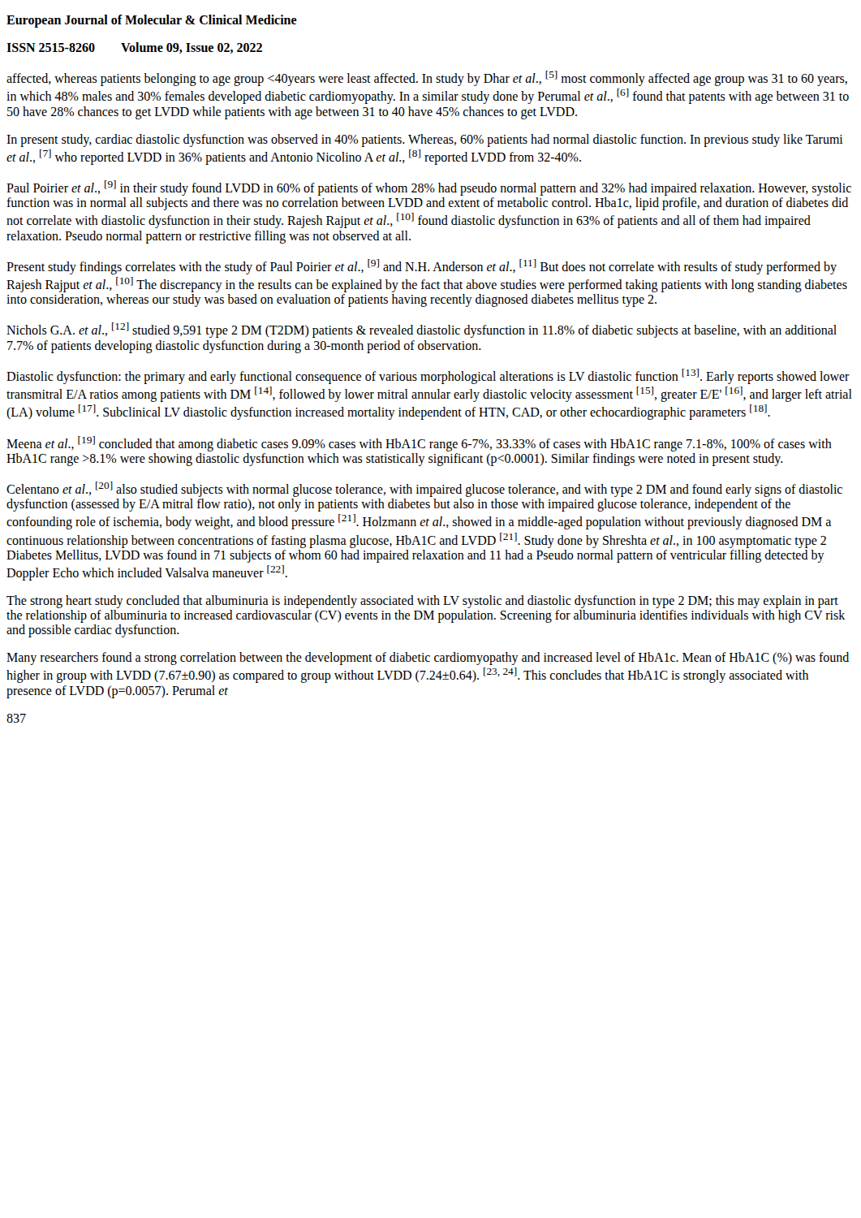European Journal of Molecular & Clinical Medicine
ISSN 2515-8260 Volume 09, Issue 02, 2022
affected, whereas patients belonging to age group <40years were least affected. In study by Dhar et al., [5] most commonly affected age group was 31 to 60 years, in which 48% males and 30% females developed diabetic cardiomyopathy. In a similar study done by Perumal et al., [6] found that patents with age between 31 to 50 have 28% chances to get LVDD while patients with age between 31 to 40 have 45% chances to get LVDD.
In present study, cardiac diastolic dysfunction was observed in 40% patients. Whereas, 60% patients had normal diastolic function. In previous study like Tarumi et al., [7] who reported LVDD in 36% patients and Antonio Nicolino A et al., [8] reported LVDD from 32-40%.
Paul Poirier et al., [9] in their study found LVDD in 60% of patients of whom 28% had pseudo normal pattern and 32% had impaired relaxation. However, systolic function was in normal all subjects and there was no correlation between LVDD and extent of metabolic control. Hba1c, lipid profile, and duration of diabetes did not correlate with diastolic dysfunction in their study. Rajesh Rajput et al., [10] found diastolic dysfunction in 63% of patients and all of them had impaired relaxation. Pseudo normal pattern or restrictive filling was not observed at all.
Present study findings correlates with the study of Paul Poirier et al., [9] and N.H. Anderson et al., [11] But does not correlate with results of study performed by Rajesh Rajput et al., [10] The discrepancy in the results can be explained by the fact that above studies were performed taking patients with long standing diabetes into consideration, whereas our study was based on evaluation of patients having recently diagnosed diabetes mellitus type 2.
Nichols G.A. et al., [12] studied 9,591 type 2 DM (T2DM) patients & revealed diastolic dysfunction in 11.8% of diabetic subjects at baseline, with an additional 7.7% of patients developing diastolic dysfunction during a 30-month period of observation.
Diastolic dysfunction: the primary and early functional consequence of various morphological alterations is LV diastolic function [13]. Early reports showed lower transmitral E/A ratios among patients with DM [14], followed by lower mitral annular early diastolic velocity assessment [15], greater E/E' [16], and larger left atrial (LA) volume [17]. Subclinical LV diastolic dysfunction increased mortality independent of HTN, CAD, or other echocardiographic parameters [18].
Meena et al., [19] concluded that among diabetic cases 9.09% cases with HbA1C range 6-7%, 33.33% of cases with HbA1C range 7.1-8%, 100% of cases with HbA1C range >8.1% were showing diastolic dysfunction which was statistically significant (p<0.0001). Similar findings were noted in present study.
Celentano et al., [20] also studied subjects with normal glucose tolerance, with impaired glucose tolerance, and with type 2 DM and found early signs of diastolic dysfunction (assessed by E/A mitral flow ratio), not only in patients with diabetes but also in those with impaired glucose tolerance, independent of the confounding role of ischemia, body weight, and blood pressure [21]. Holzmann et al., showed in a middle-aged population without previously diagnosed DM a continuous relationship between concentrations of fasting plasma glucose, HbA1C and LVDD [21]. Study done by Shreshta et al., in 100 asymptomatic type 2 Diabetes Mellitus, LVDD was found in 71 subjects of whom 60 had impaired relaxation and 11 had a Pseudo normal pattern of ventricular filling detected by Doppler Echo which included Valsalva maneuver [22].
The strong heart study concluded that albuminuria is independently associated with LV systolic and diastolic dysfunction in type 2 DM; this may explain in part the relationship of albuminuria to increased cardiovascular (CV) events in the DM population. Screening for albuminuria identifies individuals with high CV risk and possible cardiac dysfunction.
Many researchers found a strong correlation between the development of diabetic cardiomyopathy and increased level of HbA1c. Mean of HbA1C (%) was found higher in group with LVDD (7.67±0.90) as compared to group without LVDD (7.24±0.64). [23, 24]. This concludes that HbA1C is strongly associated with presence of LVDD (p=0.0057). Perumal et
837